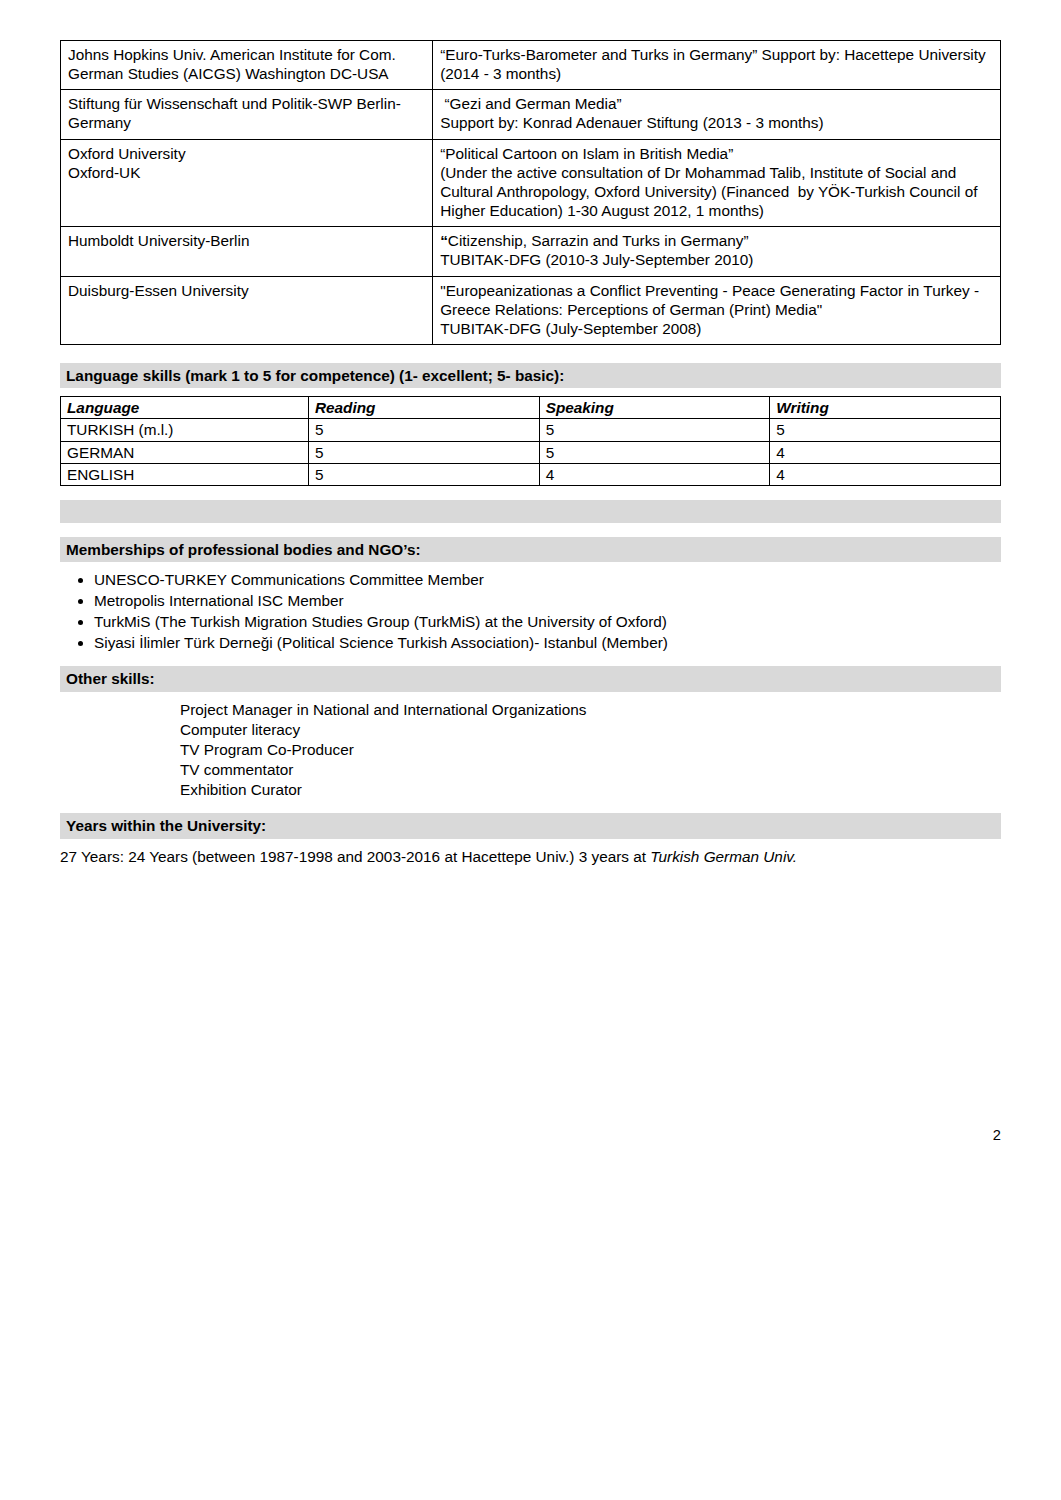| Johns Hopkins Univ. American Institute for Com. German Studies (AICGS) Washington DC-USA | “Euro-Turks-Barometer and Turks in Germany” Support by: Hacettepe University (2014 - 3 months) |
| Stiftung für Wissenschaft und Politik-SWP Berlin-Germany | “Gezi and German Media” Support by: Konrad Adenauer Stiftung (2013 - 3 months) |
| Oxford University Oxford-UK | “Political Cartoon on Islam in British Media” (Under the active consultation of Dr Mohammad Talib, Institute of Social and Cultural Anthropology, Oxford University) (Financed by YÖK-Turkish Council of Higher Education) 1-30 August 2012, 1 months) |
| Humboldt University-Berlin | “ Citizenship, Sarrazin and Turks in Germany” TUBITAK-DFG (2010-3 July-September 2010) |
| Duisburg-Essen University | "Europeanizationas a Conflict Preventing - Peace Generating Factor in Turkey - Greece Relations: Perceptions of German (Print) Media" TUBITAK-DFG (July-September 2008) |
Language skills (mark 1 to 5 for competence) (1- excellent; 5- basic):
| Language | Reading | Speaking | Writing |
| --- | --- | --- | --- |
| TURKISH (m.l.) | 5 | 5 | 5 |
| GERMAN | 5 | 5 | 4 |
| ENGLISH | 5 | 4 | 4 |
Memberships of professional bodies and NGO’s:
UNESCO-TURKEY Communications Committee Member
Metropolis International ISC Member
TurkMiS (The Turkish Migration Studies Group (TurkMiS) at the University of Oxford)
Siyasi İlimler Türk Derneği (Political Science Turkish Association)- Istanbul (Member)
Other skills:
Project Manager in National and International Organizations
Computer literacy
TV Program Co-Producer
TV commentator
Exhibition Curator
Years within the University:
27 Years: 24 Years (between 1987-1998 and 2003-2016 at Hacettepe Univ.) 3 years at Turkish German Univ.
2